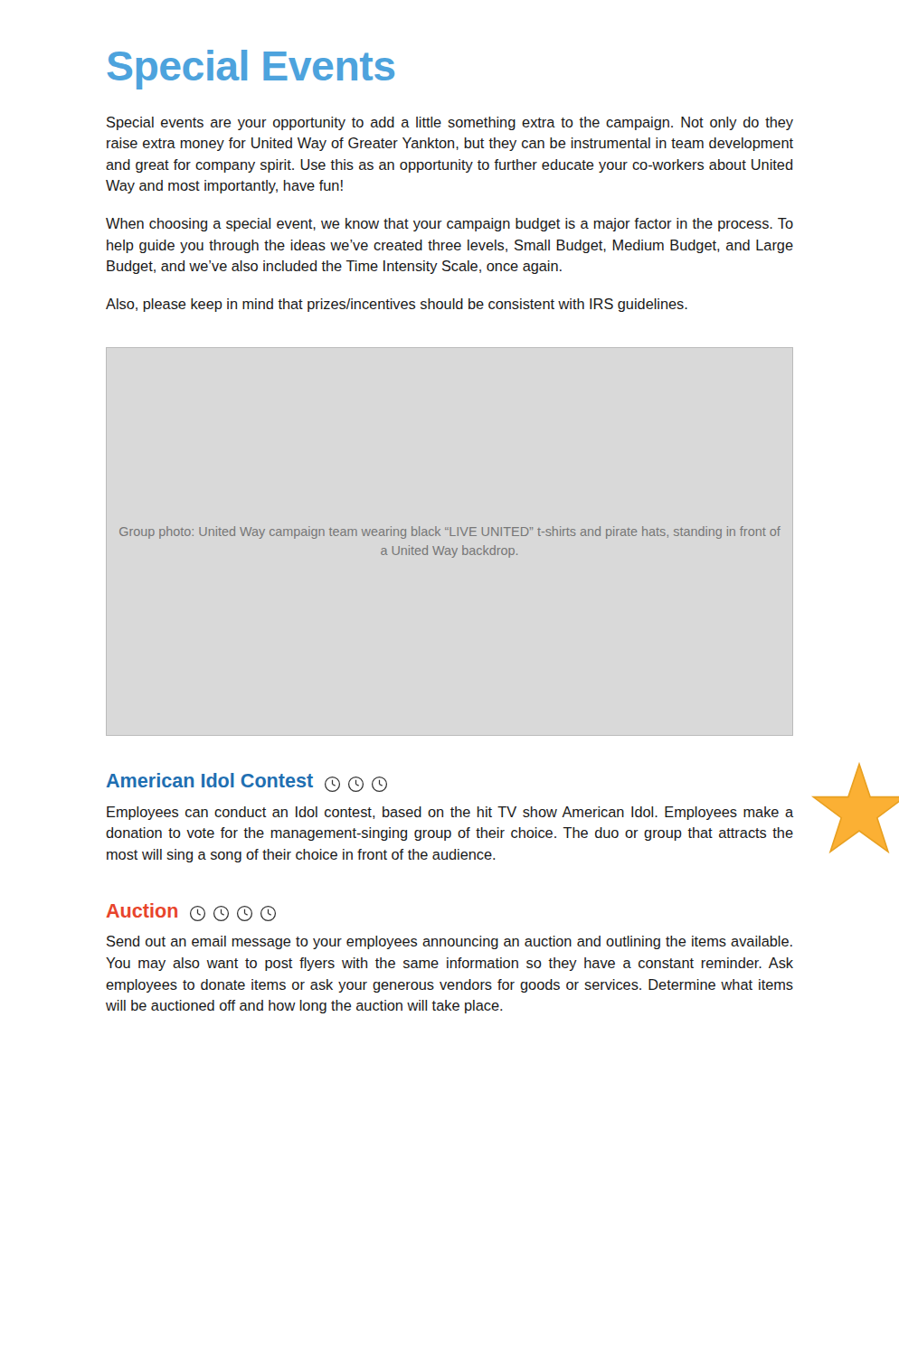Special Events
Special events are your opportunity to add a little something extra to the campaign. Not only do they raise extra money for United Way of Greater Yankton, but they can be instrumental in team development and great for company spirit. Use this as an opportunity to further educate your co-workers about United Way and most importantly, have fun!
When choosing a special event, we know that your campaign budget is a major factor in the process. To help guide you through the ideas we’ve created three levels, Small Budget, Medium Budget, and Large Budget, and we’ve also included the Time Intensity Scale, once again.
Also, please keep in mind that prizes/incentives should be consistent with IRS guidelines.
Group photo: United Way campaign team wearing black “LIVE UNITED” t-shirts and pirate hats, standing in front of a United Way backdrop.
American Idol Contest
Employees can conduct an Idol contest, based on the hit TV show American Idol. Employees make a donation to vote for the management-singing group of their choice. The duo or group that attracts the most will sing a song of their choice in front of the audience.
Auction
Send out an email message to your employees announcing an auction and outlining the items available. You may also want to post flyers with the same information so they have a constant reminder. Ask employees to donate items or ask your generous vendors for goods or services. Determine what items will be auctioned off and how long the auction will take place.